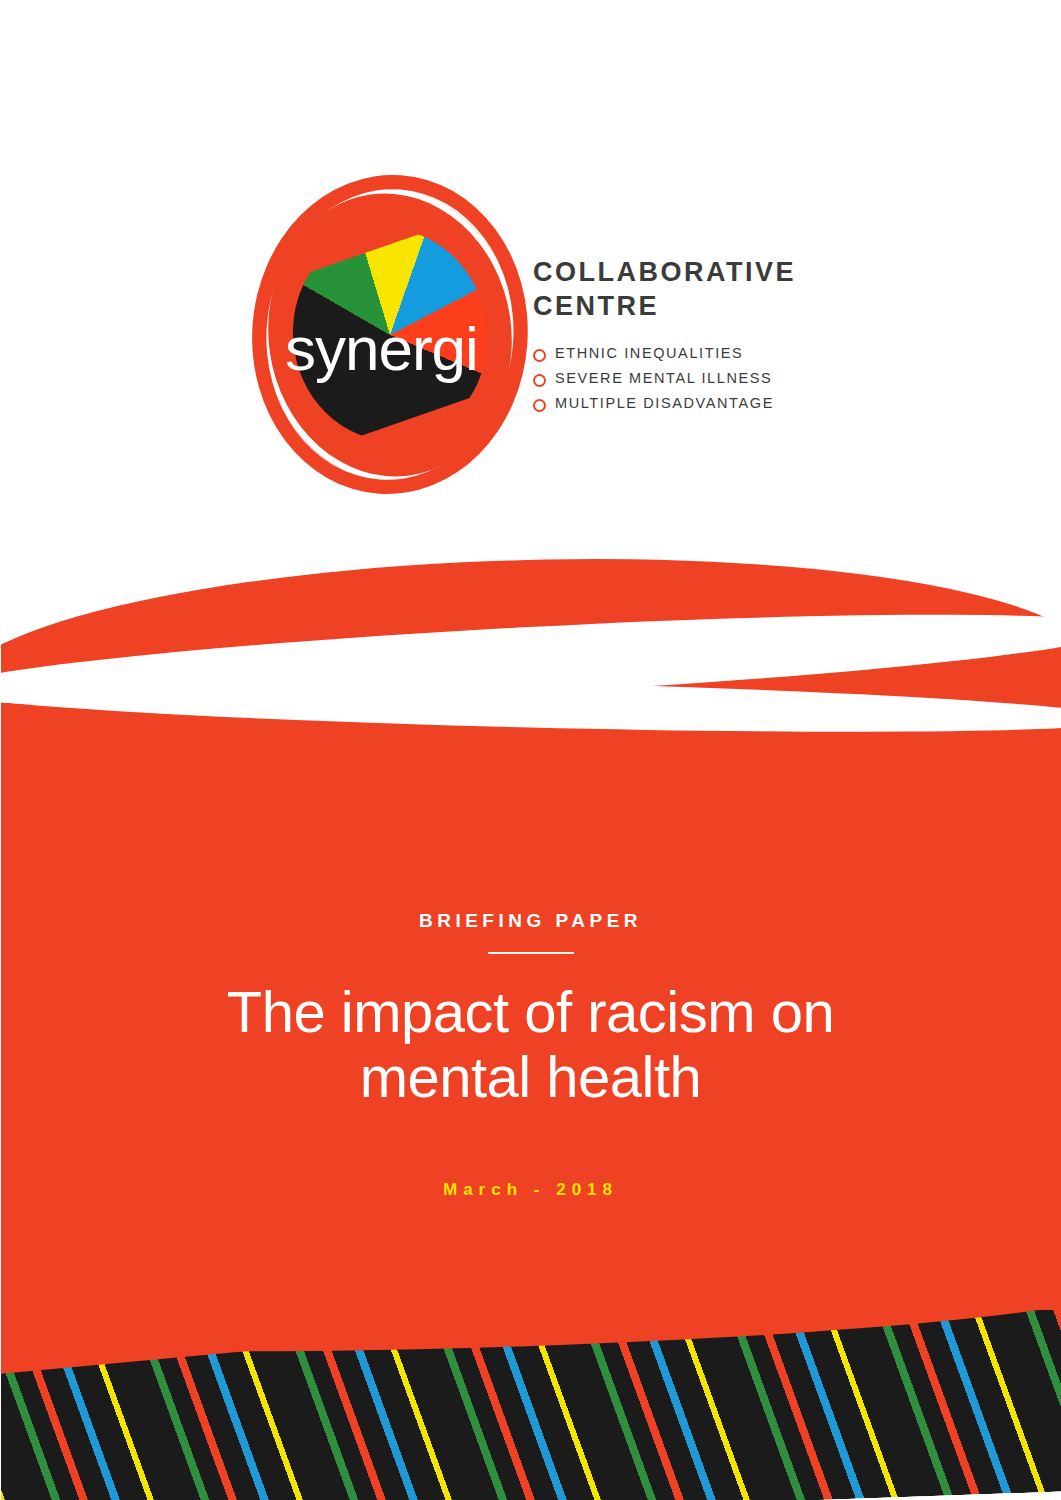synergi
Collaborative
Centre
Ethnic inequalities
Severe mental illness
Multiple disadvantage
Briefing Paper
The impact of racism on mental health
March - 2018